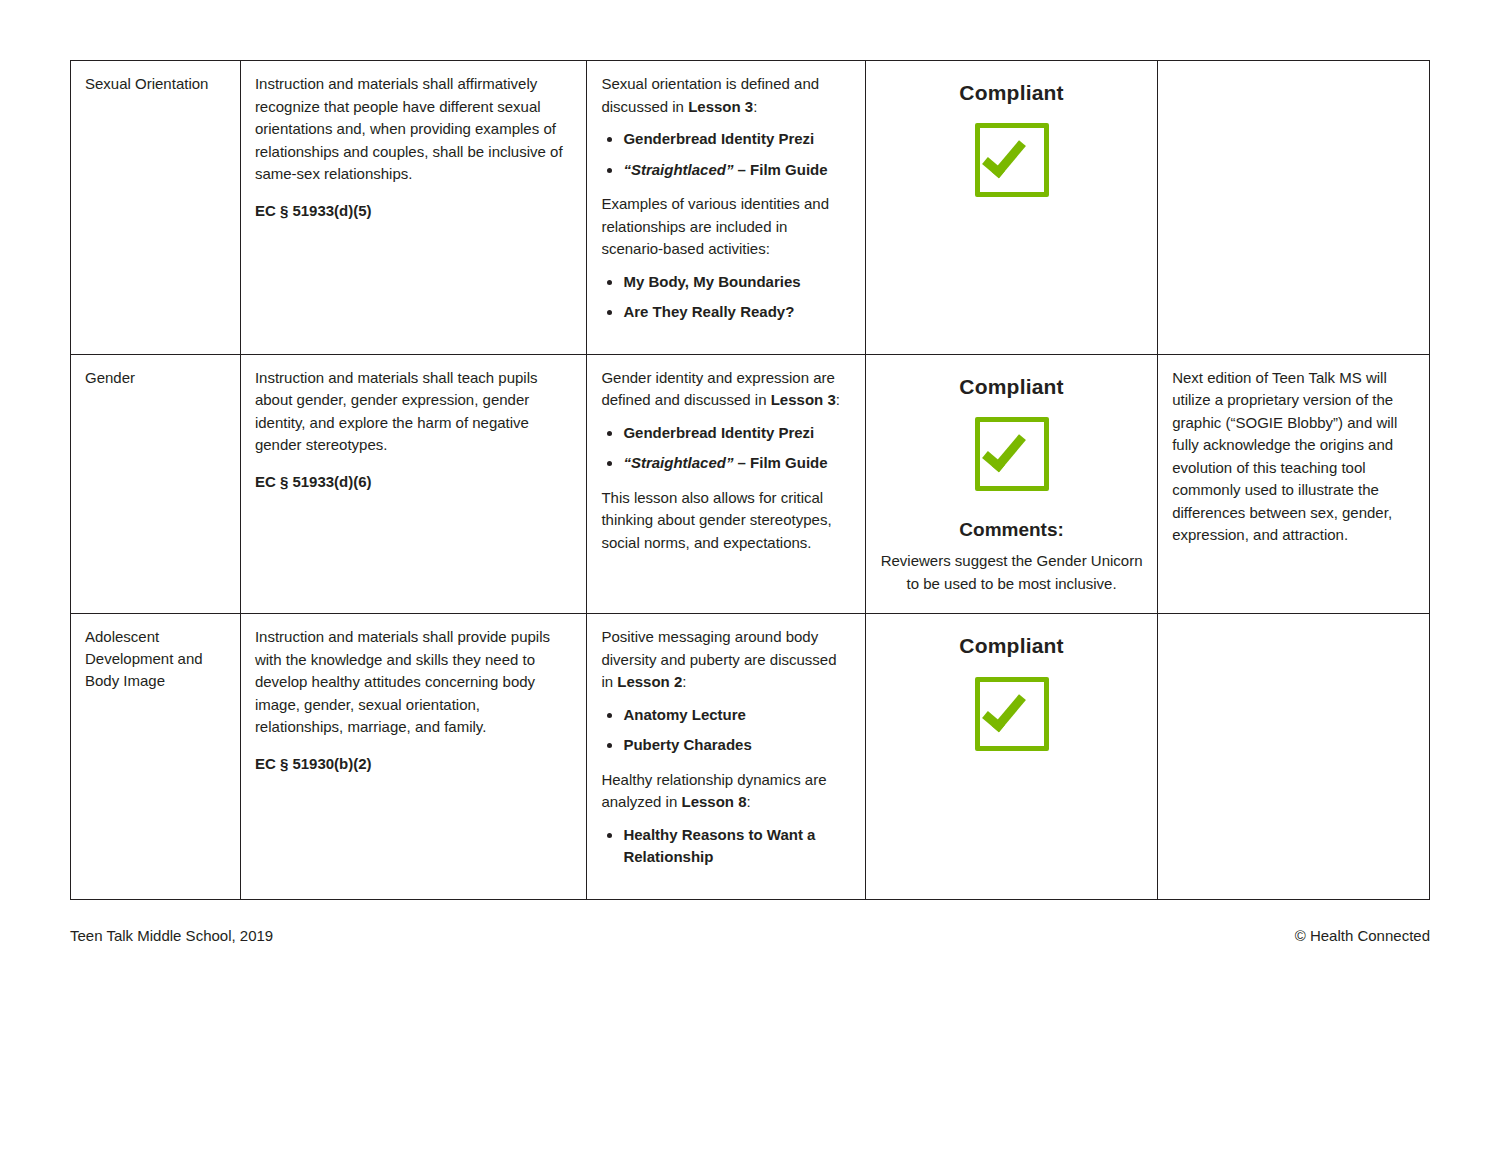| Sexual Orientation | Instruction and materials shall affirmatively recognize that people have different sexual orientations and, when providing examples of relationships and couples, shall be inclusive of same-sex relationships. EC § 51933(d)(5) | Sexual orientation is defined and discussed in Lesson 3 : Genderbread Identity Prezi “Straightlaced” – Film Guide Examples of various identities and relationships are included in scenario-based activities: My Body, My Boundaries Are They Really Ready? | Compliant | |
| Gender | Instruction and materials shall teach pupils about gender, gender expression, gender identity, and explore the harm of negative gender stereotypes. EC § 51933(d)(6) | Gender identity and expression are defined and discussed in Lesson 3 : Genderbread Identity Prezi “Straightlaced” – Film Guide This lesson also allows for critical thinking about gender stereotypes, social norms, and expectations. | Compliant Comments: Reviewers suggest the Gender Unicorn to be used to be most inclusive. | Next edition of Teen Talk MS will utilize a proprietary version of the graphic (“SOGIE Blobby”) and will fully acknowledge the origins and evolution of this teaching tool commonly used to illustrate the differences between sex, gender, expression, and attraction. |
| Adolescent Development and Body Image | Instruction and materials shall provide pupils with the knowledge and skills they need to develop healthy attitudes concerning body image, gender, sexual orientation, relationships, marriage, and family. EC § 51930(b)(2) | Positive messaging around body diversity and puberty are discussed in Lesson 2 : Anatomy Lecture Puberty Charades Healthy relationship dynamics are analyzed in Lesson 8 : Healthy Reasons to Want a Relationship | Compliant | |
Teen Talk Middle School, 2019
© Health Connected